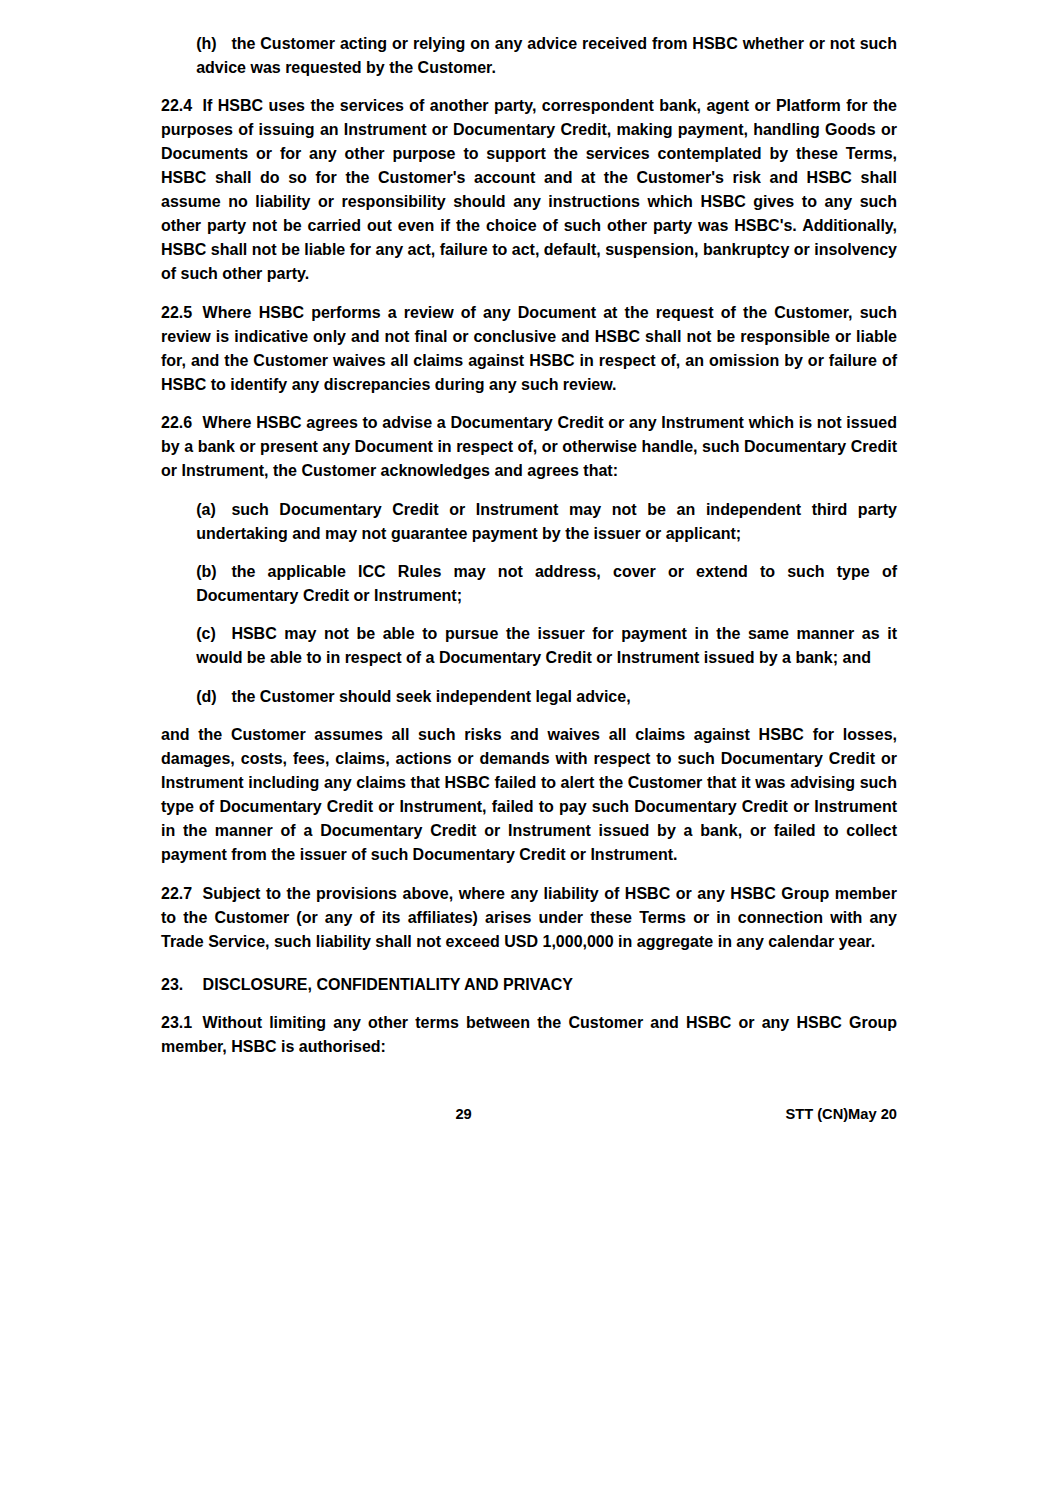(h) the Customer acting or relying on any advice received from HSBC whether or not such advice was requested by the Customer.
22.4 If HSBC uses the services of another party, correspondent bank, agent or Platform for the purposes of issuing an Instrument or Documentary Credit, making payment, handling Goods or Documents or for any other purpose to support the services contemplated by these Terms, HSBC shall do so for the Customer's account and at the Customer's risk and HSBC shall assume no liability or responsibility should any instructions which HSBC gives to any such other party not be carried out even if the choice of such other party was HSBC's. Additionally, HSBC shall not be liable for any act, failure to act, default, suspension, bankruptcy or insolvency of such other party.
22.5 Where HSBC performs a review of any Document at the request of the Customer, such review is indicative only and not final or conclusive and HSBC shall not be responsible or liable for, and the Customer waives all claims against HSBC in respect of, an omission by or failure of HSBC to identify any discrepancies during any such review.
22.6 Where HSBC agrees to advise a Documentary Credit or any Instrument which is not issued by a bank or present any Document in respect of, or otherwise handle, such Documentary Credit or Instrument, the Customer acknowledges and agrees that:
(a) such Documentary Credit or Instrument may not be an independent third party undertaking and may not guarantee payment by the issuer or applicant;
(b) the applicable ICC Rules may not address, cover or extend to such type of Documentary Credit or Instrument;
(c) HSBC may not be able to pursue the issuer for payment in the same manner as it would be able to in respect of a Documentary Credit or Instrument issued by a bank; and
(d) the Customer should seek independent legal advice,
and the Customer assumes all such risks and waives all claims against HSBC for losses, damages, costs, fees, claims, actions or demands with respect to such Documentary Credit or Instrument including any claims that HSBC failed to alert the Customer that it was advising such type of Documentary Credit or Instrument, failed to pay such Documentary Credit or Instrument in the manner of a Documentary Credit or Instrument issued by a bank, or failed to collect payment from the issuer of such Documentary Credit or Instrument.
22.7 Subject to the provisions above, where any liability of HSBC or any HSBC Group member to the Customer (or any of its affiliates) arises under these Terms or in connection with any Trade Service, such liability shall not exceed USD 1,000,000 in aggregate in any calendar year.
23. DISCLOSURE, CONFIDENTIALITY AND PRIVACY
23.1 Without limiting any other terms between the Customer and HSBC or any HSBC Group member, HSBC is authorised:
29 STT (CN)May 20